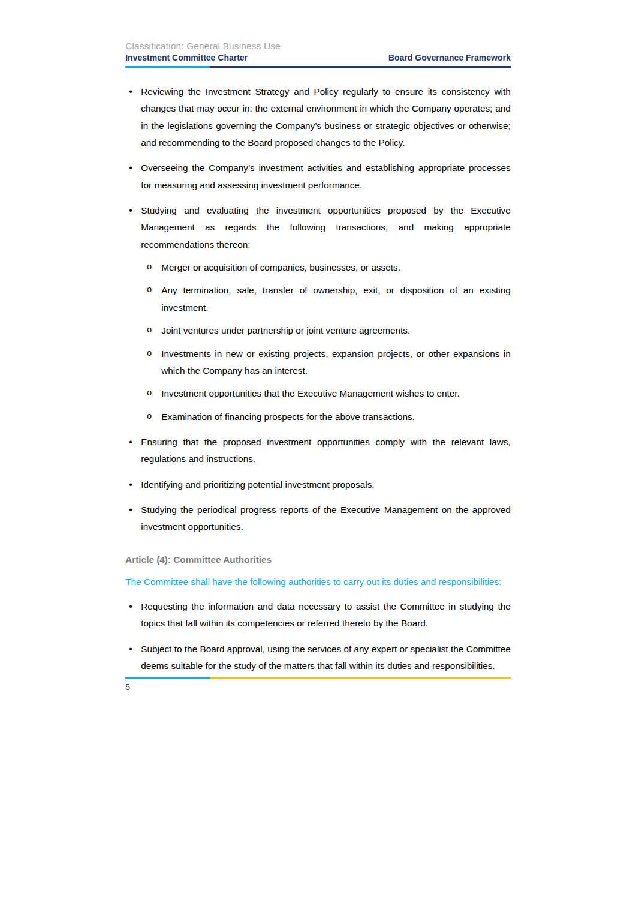Classification: General Business Use
Investment Committee Charter
Board Governance Framework
Reviewing the Investment Strategy and Policy regularly to ensure its consistency with changes that may occur in: the external environment in which the Company operates; and in the legislations governing the Company’s business or strategic objectives or otherwise; and recommending to the Board proposed changes to the Policy.
Overseeing the Company’s investment activities and establishing appropriate processes for measuring and assessing investment performance.
Studying and evaluating the investment opportunities proposed by the Executive Management as regards the following transactions, and making appropriate recommendations thereon:
Merger or acquisition of companies, businesses, or assets.
Any termination, sale, transfer of ownership, exit, or disposition of an existing investment.
Joint ventures under partnership or joint venture agreements.
Investments in new or existing projects, expansion projects, or other expansions in which the Company has an interest.
Investment opportunities that the Executive Management wishes to enter.
Examination of financing prospects for the above transactions.
Ensuring that the proposed investment opportunities comply with the relevant laws, regulations and instructions.
Identifying and prioritizing potential investment proposals.
Studying the periodical progress reports of the Executive Management on the approved investment opportunities.
Article (4): Committee Authorities
The Committee shall have the following authorities to carry out its duties and responsibilities:
Requesting the information and data necessary to assist the Committee in studying the topics that fall within its competencies or referred thereto by the Board.
Subject to the Board approval, using the services of any expert or specialist the Committee deems suitable for the study of the matters that fall within its duties and responsibilities.
5